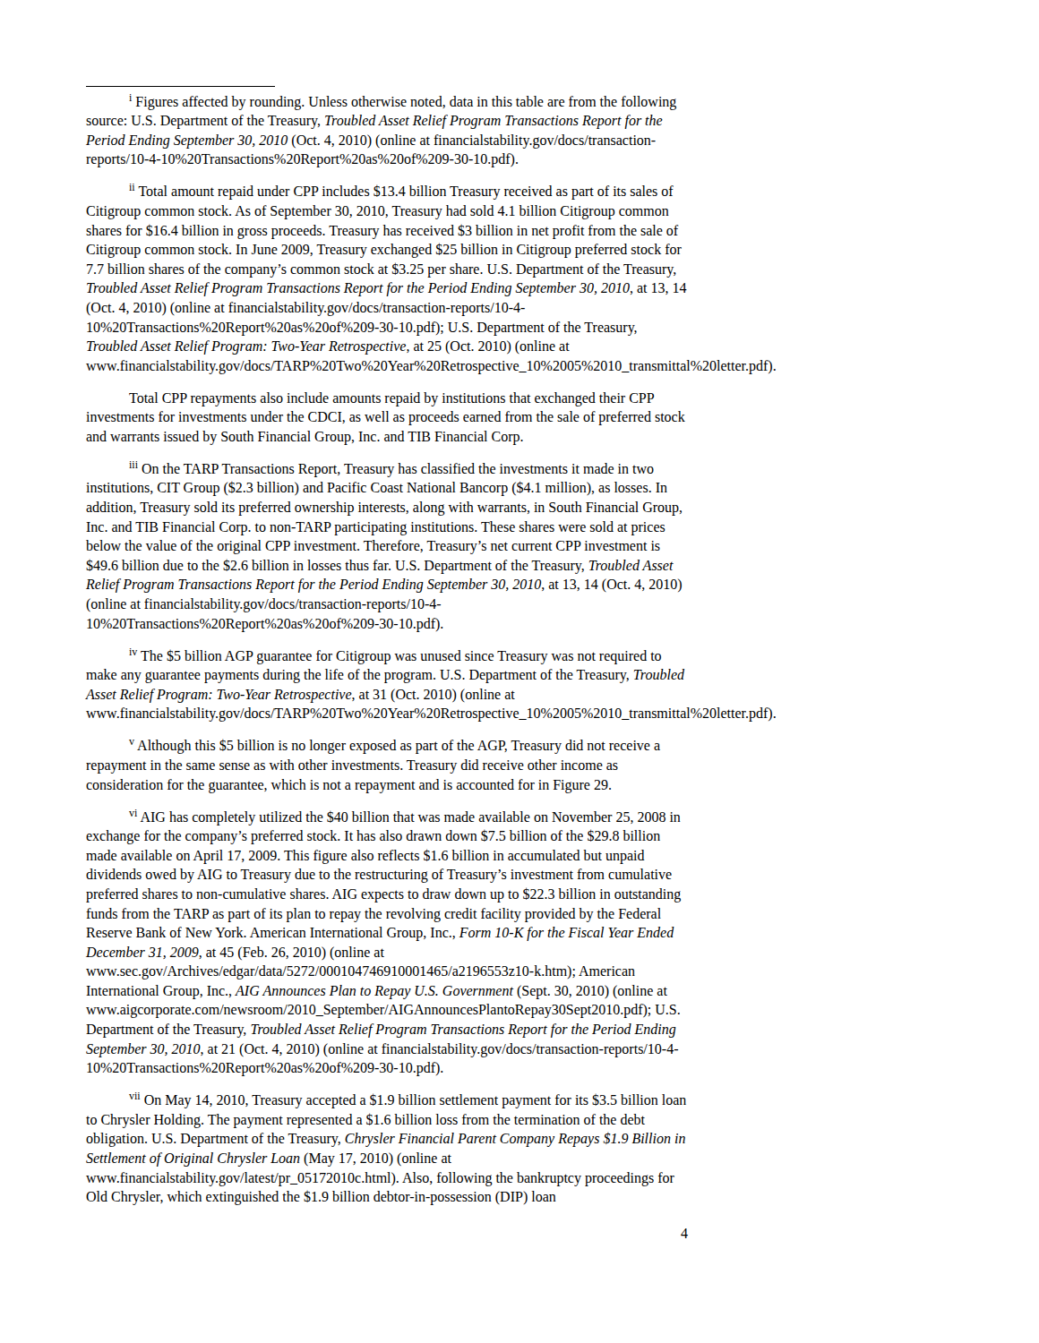i Figures affected by rounding. Unless otherwise noted, data in this table are from the following source: U.S. Department of the Treasury, Troubled Asset Relief Program Transactions Report for the Period Ending September 30, 2010 (Oct. 4, 2010) (online at financialstability.gov/docs/transaction-reports/10-4-10%20Transactions%20Report%20as%20of%209-30-10.pdf).
ii Total amount repaid under CPP includes $13.4 billion Treasury received as part of its sales of Citigroup common stock. As of September 30, 2010, Treasury had sold 4.1 billion Citigroup common shares for $16.4 billion in gross proceeds. Treasury has received $3 billion in net profit from the sale of Citigroup common stock. In June 2009, Treasury exchanged $25 billion in Citigroup preferred stock for 7.7 billion shares of the company’s common stock at $3.25 per share. U.S. Department of the Treasury, Troubled Asset Relief Program Transactions Report for the Period Ending September 30, 2010, at 13, 14 (Oct. 4, 2010) (online at financialstability.gov/docs/transaction-reports/10-4-10%20Transactions%20Report%20as%20of%209-30-10.pdf); U.S. Department of the Treasury, Troubled Asset Relief Program: Two-Year Retrospective, at 25 (Oct. 2010) (online at www.financialstability.gov/docs/TARP%20Two%20Year%20Retrospective_10%2005%2010_transmittal%20letter.pdf).
Total CPP repayments also include amounts repaid by institutions that exchanged their CPP investments for investments under the CDCI, as well as proceeds earned from the sale of preferred stock and warrants issued by South Financial Group, Inc. and TIB Financial Corp.
iii On the TARP Transactions Report, Treasury has classified the investments it made in two institutions, CIT Group ($2.3 billion) and Pacific Coast National Bancorp ($4.1 million), as losses. In addition, Treasury sold its preferred ownership interests, along with warrants, in South Financial Group, Inc. and TIB Financial Corp. to non-TARP participating institutions. These shares were sold at prices below the value of the original CPP investment. Therefore, Treasury’s net current CPP investment is $49.6 billion due to the $2.6 billion in losses thus far. U.S. Department of the Treasury, Troubled Asset Relief Program Transactions Report for the Period Ending September 30, 2010, at 13, 14 (Oct. 4, 2010) (online at financialstability.gov/docs/transaction-reports/10-4-10%20Transactions%20Report%20as%20of%209-30-10.pdf).
iv The $5 billion AGP guarantee for Citigroup was unused since Treasury was not required to make any guarantee payments during the life of the program. U.S. Department of the Treasury, Troubled Asset Relief Program: Two-Year Retrospective, at 31 (Oct. 2010) (online at www.financialstability.gov/docs/TARP%20Two%20Year%20Retrospective_10%2005%2010_transmittal%20letter.pdf).
v Although this $5 billion is no longer exposed as part of the AGP, Treasury did not receive a repayment in the same sense as with other investments. Treasury did receive other income as consideration for the guarantee, which is not a repayment and is accounted for in Figure 29.
vi AIG has completely utilized the $40 billion that was made available on November 25, 2008 in exchange for the company’s preferred stock. It has also drawn down $7.5 billion of the $29.8 billion made available on April 17, 2009. This figure also reflects $1.6 billion in accumulated but unpaid dividends owed by AIG to Treasury due to the restructuring of Treasury’s investment from cumulative preferred shares to non-cumulative shares. AIG expects to draw down up to $22.3 billion in outstanding funds from the TARP as part of its plan to repay the revolving credit facility provided by the Federal Reserve Bank of New York. American International Group, Inc., Form 10-K for the Fiscal Year Ended December 31, 2009, at 45 (Feb. 26, 2010) (online at www.sec.gov/Archives/edgar/data/5272/000104746910001465/a2196553z10-k.htm); American International Group, Inc., AIG Announces Plan to Repay U.S. Government (Sept. 30, 2010) (online at www.aigcorporate.com/newsroom/2010_September/AIGAnnouncesPlantoRepay30Sept2010.pdf); U.S. Department of the Treasury, Troubled Asset Relief Program Transactions Report for the Period Ending September 30, 2010, at 21 (Oct. 4, 2010) (online at financialstability.gov/docs/transaction-reports/10-4-10%20Transactions%20Report%20as%20of%209-30-10.pdf).
vii On May 14, 2010, Treasury accepted a $1.9 billion settlement payment for its $3.5 billion loan to Chrysler Holding. The payment represented a $1.6 billion loss from the termination of the debt obligation. U.S. Department of the Treasury, Chrysler Financial Parent Company Repays $1.9 Billion in Settlement of Original Chrysler Loan (May 17, 2010) (online at www.financialstability.gov/latest/pr_05172010c.html). Also, following the bankruptcy proceedings for Old Chrysler, which extinguished the $1.9 billion debtor-in-possession (DIP) loan
4